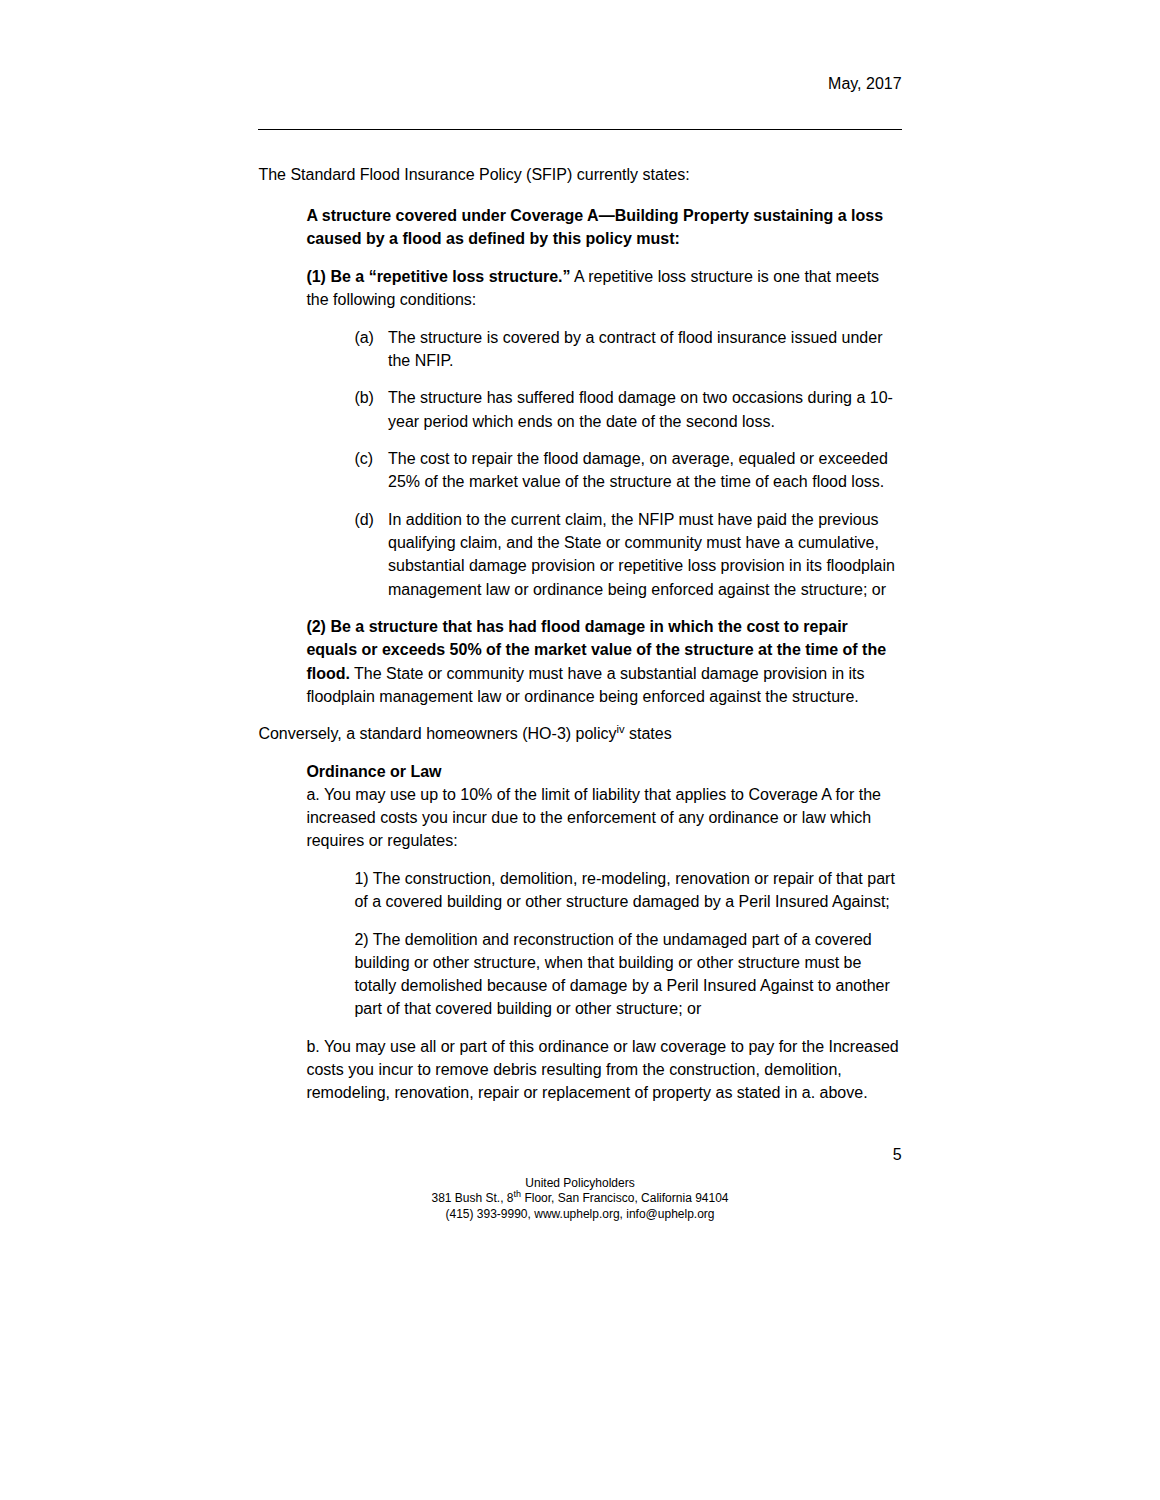May, 2017
The Standard Flood Insurance Policy (SFIP) currently states:
A structure covered under Coverage A—Building Property sustaining a loss caused by a flood as defined by this policy must:
(1) Be a “repetitive loss structure.” A repetitive loss structure is one that meets the following conditions:
(a)
The structure is covered by a contract of flood insurance issued under the NFIP.
(b)
The structure has suffered flood damage on two occasions during a 10-year period which ends on the date of the second loss.
(c)
The cost to repair the flood damage, on average, equaled or exceeded 25% of the market value of the structure at the time of each flood loss.
(d)
In addition to the current claim, the NFIP must have paid the previous qualifying claim, and the State or community must have a cumulative, substantial damage provision or repetitive loss provision in its floodplain management law or ordinance being enforced against the structure; or
(2) Be a structure that has had flood damage in which the cost to repair equals or exceeds 50% of the market value of the structure at the time of the flood. The State or community must have a substantial damage provision in its floodplain management law or ordinance being enforced against the structure.
Conversely, a standard homeowners (HO-3) policyiv states
Ordinance or Law
a. You may use up to 10% of the limit of liability that applies to Coverage A for the increased costs you incur due to the enforcement of any ordinance or law which requires or regulates:
1) The construction, demolition, re-modeling, renovation or repair of that part of a covered building or other structure damaged by a Peril Insured Against;
2) The demolition and reconstruction of the undamaged part of a covered building or other structure, when that building or other structure must be totally demolished because of damage by a Peril Insured Against to another part of that covered building or other structure; or
b. You may use all or part of this ordinance or law coverage to pay for the Increased costs you incur to remove debris resulting from the construction, demolition, remodeling, renovation, repair or replacement of property as stated in a. above.
5
United Policyholders
381 Bush St., 8th Floor, San Francisco, California 94104
(415) 393-9990, www.uphelp.org, info@uphelp.org